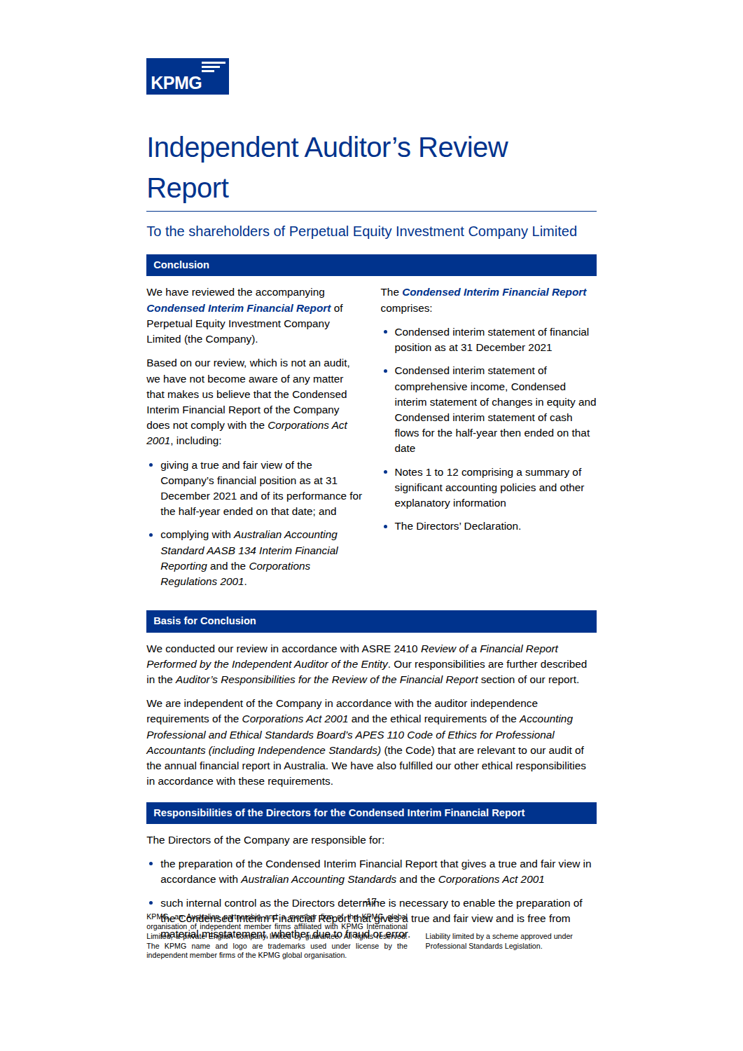KPMG
Independent Auditor’s Review Report
To the shareholders of Perpetual Equity Investment Company Limited
Conclusion
We have reviewed the accompanying Condensed Interim Financial Report of Perpetual Equity Investment Company Limited (the Company).
Based on our review, which is not an audit, we have not become aware of any matter that makes us believe that the Condensed Interim Financial Report of the Company does not comply with the Corporations Act 2001, including:
giving a true and fair view of the Company’s financial position as at 31 December 2021 and of its performance for the half-year ended on that date; and
complying with Australian Accounting Standard AASB 134 Interim Financial Reporting and the Corporations Regulations 2001.
The Condensed Interim Financial Report comprises:
Condensed interim statement of financial position as at 31 December 2021
Condensed interim statement of comprehensive income, Condensed interim statement of changes in equity and Condensed interim statement of cash flows for the half-year then ended on that date
Notes 1 to 12 comprising a summary of significant accounting policies and other explanatory information
The Directors’ Declaration.
Basis for Conclusion
We conducted our review in accordance with ASRE 2410 Review of a Financial Report Performed by the Independent Auditor of the Entity. Our responsibilities are further described in the Auditor’s Responsibilities for the Review of the Financial Report section of our report.
We are independent of the Company in accordance with the auditor independence requirements of the Corporations Act 2001 and the ethical requirements of the Accounting Professional and Ethical Standards Board’s APES 110 Code of Ethics for Professional Accountants (including Independence Standards) (the Code) that are relevant to our audit of the annual financial report in Australia. We have also fulfilled our other ethical responsibilities in accordance with these requirements.
Responsibilities of the Directors for the Condensed Interim Financial Report
The Directors of the Company are responsible for:
the preparation of the Condensed Interim Financial Report that gives a true and fair view in accordance with Australian Accounting Standards and the Corporations Act 2001
such internal control as the Directors determine is necessary to enable the preparation of the Condensed Interim Financial Report that gives a true and fair view and is free from material misstatement, whether due to fraud or error.
-17-
KPMG, an Australian partnership and a member firm of the KPMG global organisation of independent member firms affiliated with KPMG International Limited, a private English company limited by guarantee. All rights reserved. The KPMG name and logo are trademarks used under license by the independent member firms of the KPMG global organisation.
Liability limited by a scheme approved under Professional Standards Legislation.